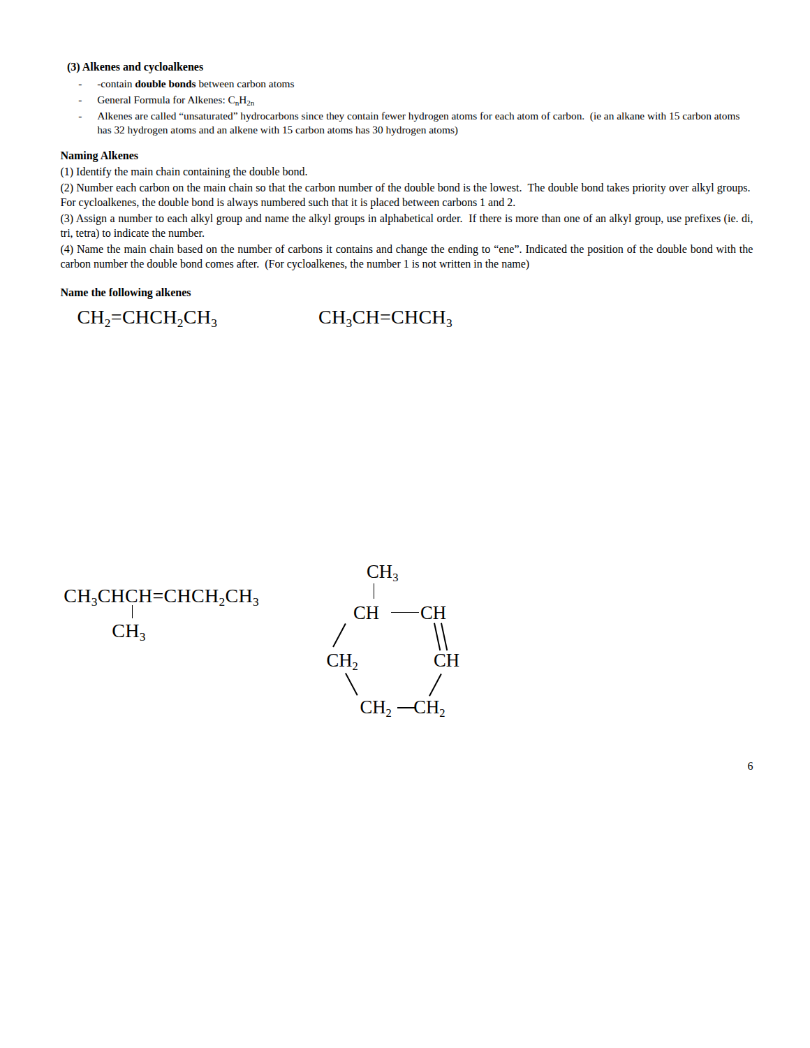(3) Alkenes and cycloalkenes
-contain double bonds between carbon atoms
General Formula for Alkenes: CnH2n
Alkenes are called “unsaturated” hydrocarbons since they contain fewer hydrogen atoms for each atom of carbon. (ie an alkane with 15 carbon atoms has 32 hydrogen atoms and an alkene with 15 carbon atoms has 30 hydrogen atoms)
Naming Alkenes
(1) Identify the main chain containing the double bond.
(2) Number each carbon on the main chain so that the carbon number of the double bond is the lowest. The double bond takes priority over alkyl groups. For cycloalkenes, the double bond is always numbered such that it is placed between carbons 1 and 2.
(3) Assign a number to each alkyl group and name the alkyl groups in alphabetical order. If there is more than one of an alkyl group, use prefixes (ie. di, tri, tetra) to indicate the number.
(4) Name the main chain based on the number of carbons it contains and change the ending to “ene”. Indicated the position of the double bond with the carbon number the double bond comes after. (For cycloalkenes, the number 1 is not written in the name)
Name the following alkenes
CH2=CHCH2CH3
CH3CH=CHCH3
CH3CHCH=CHCH2CH3 CH3
CH3 CH CH CH2 CH CH2 CH2
6